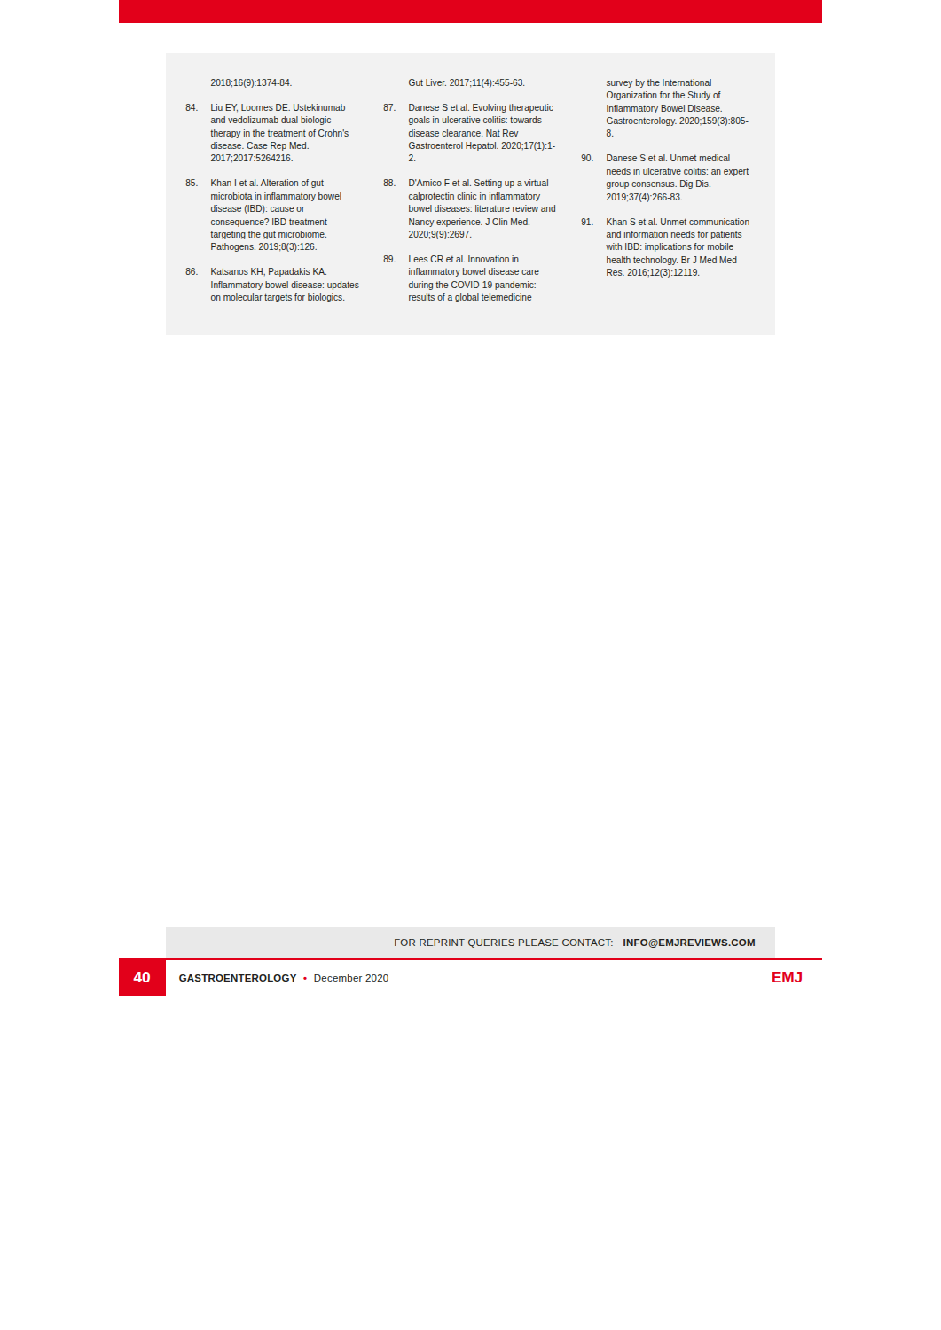2018;16(9):1374-84.
84.
Liu EY, Loomes DE. Ustekinumab and vedolizumab dual biologic therapy in the treatment of Crohn's disease. Case Rep Med. 2017;2017:5264216.
85.
Khan I et al. Alteration of gut microbiota in inflammatory bowel disease (IBD): cause or consequence? IBD treatment targeting the gut microbiome. Pathogens. 2019;8(3):126.
86.
Katsanos KH, Papadakis KA. Inflammatory bowel disease: updates on molecular targets for biologics.
Gut Liver. 2017;11(4):455-63.
87.
Danese S et al. Evolving therapeutic goals in ulcerative colitis: towards disease clearance. Nat Rev Gastroenterol Hepatol. 2020;17(1):1-2.
88.
D'Amico F et al. Setting up a virtual calprotectin clinic in inflammatory bowel diseases: literature review and Nancy experience. J Clin Med. 2020;9(9):2697.
89.
Lees CR et al. Innovation in inflammatory bowel disease care during the COVID-19 pandemic: results of a global telemedicine
survey by the International Organization for the Study of Inflammatory Bowel Disease. Gastroenterology. 2020;159(3):805-8.
90.
Danese S et al. Unmet medical needs in ulcerative colitis: an expert group consensus. Dig Dis. 2019;37(4):266-83.
91.
Khan S et al. Unmet communication and information needs for patients with IBD: implications for mobile health technology. Br J Med Med Res. 2016;12(3):12119.
FOR REPRINT QUERIES PLEASE CONTACT: INFO@EMJREVIEWS.COM
40
Gastroenterology • December 2020
EMJ